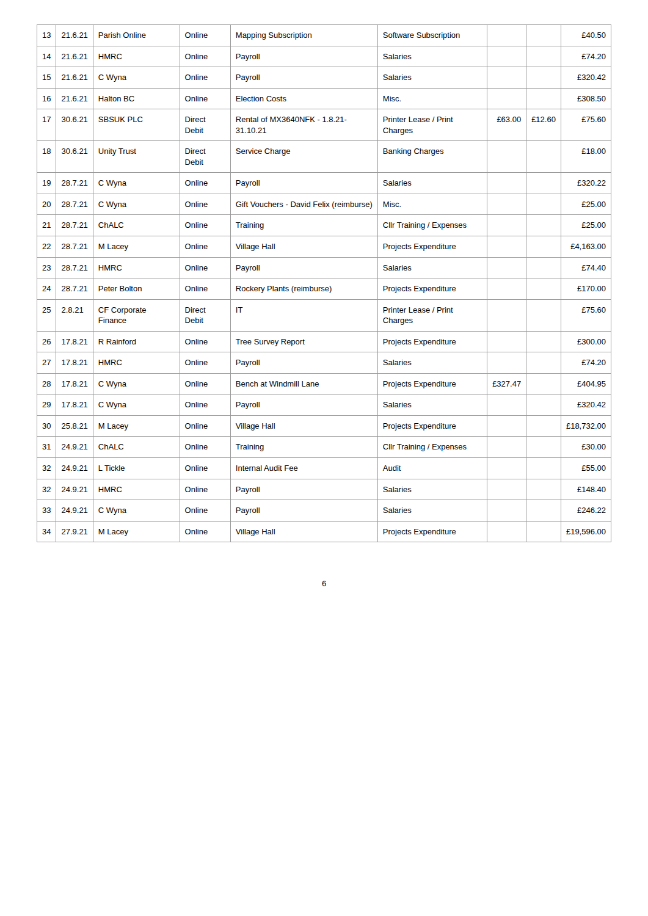| 13 | 21.6.21 | Parish Online | Online | Mapping Subscription | Software Subscription | | | £40.50 |
| 14 | 21.6.21 | HMRC | Online | Payroll | Salaries | | | £74.20 |
| 15 | 21.6.21 | C Wyna | Online | Payroll | Salaries | | | £320.42 |
| 16 | 21.6.21 | Halton BC | Online | Election Costs | Misc. | | | £308.50 |
| 17 | 30.6.21 | SBSUK PLC | Direct Debit | Rental of MX3640NFK - 1.8.21-31.10.21 | Printer Lease / Print Charges | £63.00 | £12.60 | £75.60 |
| 18 | 30.6.21 | Unity Trust | Direct Debit | Service Charge | Banking Charges | | | £18.00 |
| 19 | 28.7.21 | C Wyna | Online | Payroll | Salaries | | | £320.22 |
| 20 | 28.7.21 | C Wyna | Online | Gift Vouchers - David Felix (reimburse) | Misc. | | | £25.00 |
| 21 | 28.7.21 | ChALC | Online | Training | Cllr Training / Expenses | | | £25.00 |
| 22 | 28.7.21 | M Lacey | Online | Village Hall | Projects Expenditure | | | £4,163.00 |
| 23 | 28.7.21 | HMRC | Online | Payroll | Salaries | | | £74.40 |
| 24 | 28.7.21 | Peter Bolton | Online | Rockery Plants (reimburse) | Projects Expenditure | | | £170.00 |
| 25 | 2.8.21 | CF Corporate Finance | Direct Debit | IT | Printer Lease / Print Charges | | | £75.60 |
| 26 | 17.8.21 | R Rainford | Online | Tree Survey Report | Projects Expenditure | | | £300.00 |
| 27 | 17.8.21 | HMRC | Online | Payroll | Salaries | | | £74.20 |
| 28 | 17.8.21 | C Wyna | Online | Bench at Windmill Lane | Projects Expenditure | £327.47 | | £404.95 |
| 29 | 17.8.21 | C Wyna | Online | Payroll | Salaries | | | £320.42 |
| 30 | 25.8.21 | M Lacey | Online | Village Hall | Projects Expenditure | | | £18,732.00 |
| 31 | 24.9.21 | ChALC | Online | Training | Cllr Training / Expenses | | | £30.00 |
| 32 | 24.9.21 | L Tickle | Online | Internal Audit Fee | Audit | | | £55.00 |
| 32 | 24.9.21 | HMRC | Online | Payroll | Salaries | | | £148.40 |
| 33 | 24.9.21 | C Wyna | Online | Payroll | Salaries | | | £246.22 |
| 34 | 27.9.21 | M Lacey | Online | Village Hall | Projects Expenditure | | | £19,596.00 |
6